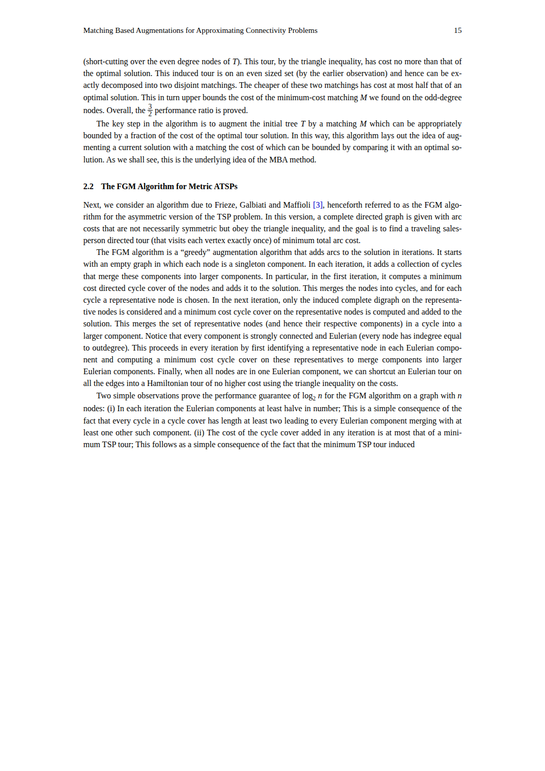Matching Based Augmentations for Approximating Connectivity Problems 15
(short-cutting over the even degree nodes of T). This tour, by the triangle inequality, has cost no more than that of the optimal solution. This induced tour is on an even sized set (by the earlier observation) and hence can be exactly decomposed into two disjoint matchings. The cheaper of these two matchings has cost at most half that of an optimal solution. This in turn upper bounds the cost of the minimum-cost matching M we found on the odd-degree nodes. Overall, the 32 performance ratio is proved.
The key step in the algorithm is to augment the initial tree T by a matching M which can be appropriately bounded by a fraction of the cost of the optimal tour solution. In this way, this algorithm lays out the idea of augmenting a current solution with a matching the cost of which can be bounded by comparing it with an optimal solution. As we shall see, this is the underlying idea of the MBA method.
2.2 The FGM Algorithm for Metric ATSPs
Next, we consider an algorithm due to Frieze, Galbiati and Maffioli [3], henceforth referred to as the FGM algorithm for the asymmetric version of the TSP problem. In this version, a complete directed graph is given with arc costs that are not necessarily symmetric but obey the triangle inequality, and the goal is to find a traveling salesperson directed tour (that visits each vertex exactly once) of minimum total arc cost.
The FGM algorithm is a “greedy” augmentation algorithm that adds arcs to the solution in iterations. It starts with an empty graph in which each node is a singleton component. In each iteration, it adds a collection of cycles that merge these components into larger components. In particular, in the first iteration, it computes a minimum cost directed cycle cover of the nodes and adds it to the solution. This merges the nodes into cycles, and for each cycle a representative node is chosen. In the next iteration, only the induced complete digraph on the representative nodes is considered and a minimum cost cycle cover on the representative nodes is computed and added to the solution. This merges the set of representative nodes (and hence their respective components) in a cycle into a larger component. Notice that every component is strongly connected and Eulerian (every node has indegree equal to outdegree). This proceeds in every iteration by first identifying a representative node in each Eulerian component and computing a minimum cost cycle cover on these representatives to merge components into larger Eulerian components. Finally, when all nodes are in one Eulerian component, we can shortcut an Eulerian tour on all the edges into a Hamiltonian tour of no higher cost using the triangle inequality on the costs.
Two simple observations prove the performance guarantee of log2 n for the FGM algorithm on a graph with n nodes: (i) In each iteration the Eulerian components at least halve in number; This is a simple consequence of the fact that every cycle in a cycle cover has length at least two leading to every Eulerian component merging with at least one other such component. (ii) The cost of the cycle cover added in any iteration is at most that of a minimum TSP tour; This follows as a simple consequence of the fact that the minimum TSP tour induced